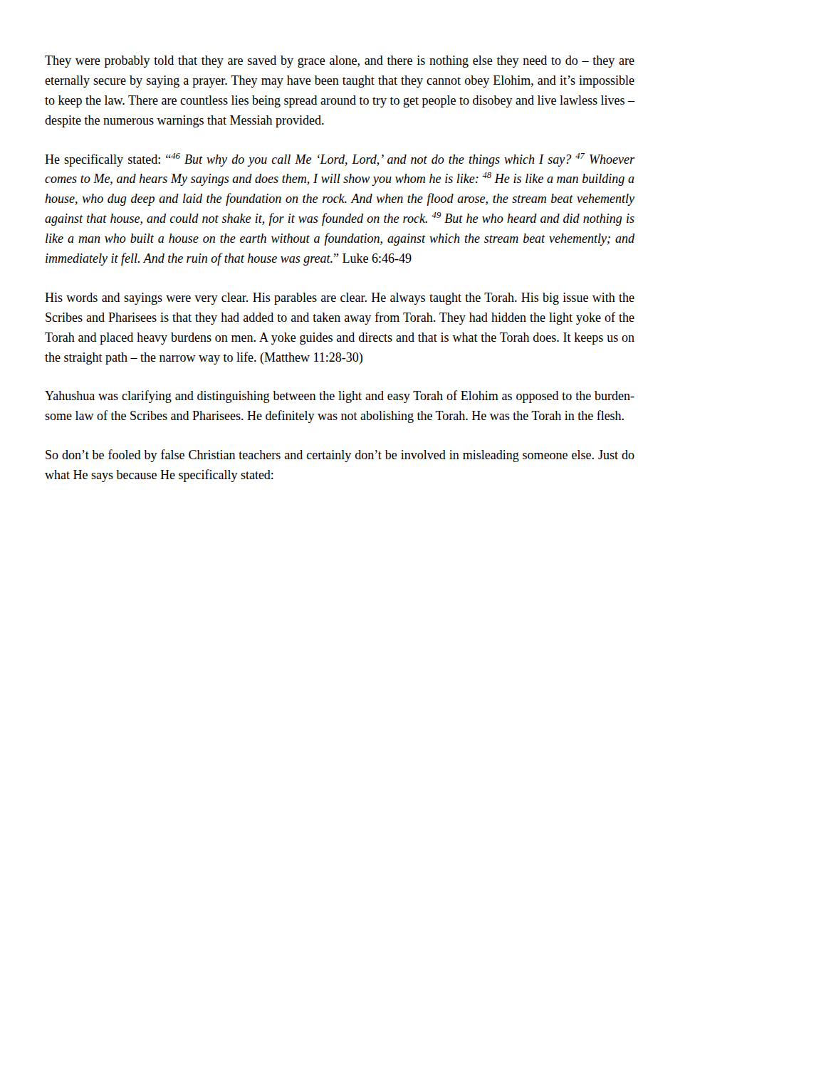They were probably told that they are saved by grace alone, and there is nothing else they need to do – they are eternally secure by saying a prayer. They may have been taught that they cannot obey Elohim, and it’s impossible to keep the law. There are countless lies being spread around to try to get people to disobey and live lawless lives – despite the numerous warnings that Messiah provided.
He specifically stated: “46 But why do you call Me ‘Lord, Lord,’ and not do the things which I say? 47 Whoever comes to Me, and hears My sayings and does them, I will show you whom he is like: 48 He is like a man building a house, who dug deep and laid the foundation on the rock. And when the flood arose, the stream beat vehemently against that house, and could not shake it, for it was founded on the rock. 49 But he who heard and did nothing is like a man who built a house on the earth without a foundation, against which the stream beat vehemently; and immediately it fell. And the ruin of that house was great.” Luke 6:46-49
His words and sayings were very clear. His parables are clear. He always taught the Torah. His big issue with the Scribes and Pharisees is that they had added to and taken away from Torah. They had hidden the light yoke of the Torah and placed heavy burdens on men. A yoke guides and directs and that is what the Torah does. It keeps us on the straight path – the narrow way to life. (Matthew 11:28-30)
Yahushua was clarifying and distinguishing between the light and easy Torah of Elohim as opposed to the burdensome law of the Scribes and Pharisees. He definitely was not abolishing the Torah. He was the Torah in the flesh.
So don’t be fooled by false Christian teachers and certainly don’t be involved in misleading someone else. Just do what He says because He specifically stated: